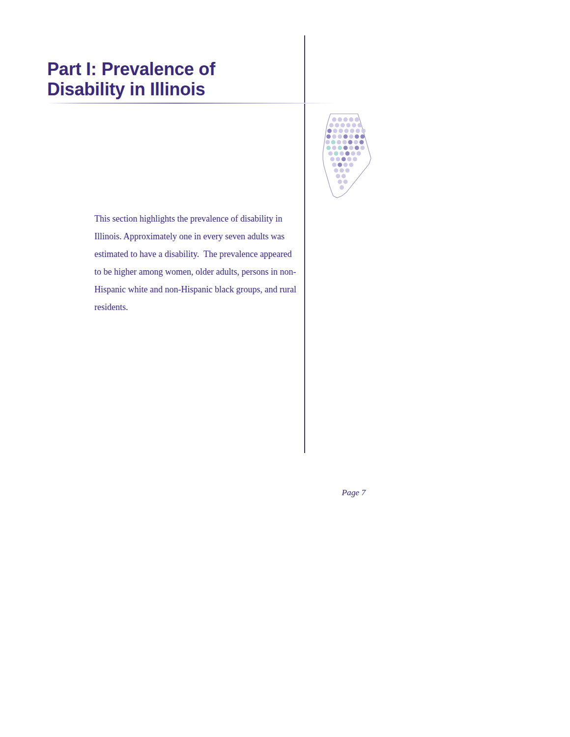Part I: Prevalence of Disability in Illinois
This section highlights the prevalence of disability in Illinois. Approximately one in every seven adults was estimated to have a disability. The prevalence appeared to be higher among women, older adults, persons in non-Hispanic white and non-Hispanic black groups, and rural residents.
Page 7